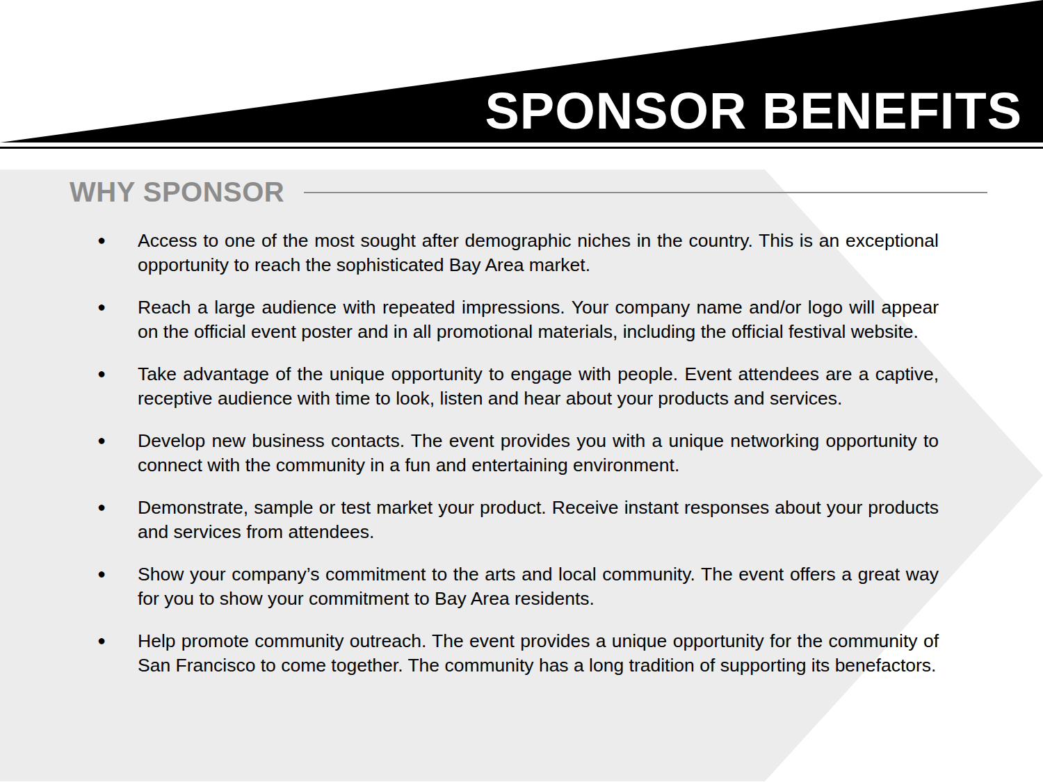SPONSOR BENEFITS
WHY SPONSOR
Access to one of the most sought after demographic niches in the country. This is an exceptional opportunity to reach the sophisticated Bay Area market.
Reach a large audience with repeated impressions. Your company name and/or logo will appear on the official event poster and in all promotional materials, including the official festival website.
Take advantage of the unique opportunity to engage with people. Event attendees are a captive, receptive audience with time to look, listen and hear about your products and services.
Develop new business contacts. The event provides you with a unique networking opportunity to connect with the community in a fun and entertaining environment.
Demonstrate, sample or test market your product. Receive instant responses about your products and services from attendees.
Show your company’s commitment to the arts and local community. The event offers a great way for you to show your commitment to Bay Area residents.
Help promote community outreach. The event provides a unique opportunity for the community of San Francisco to come together. The community has a long tradition of supporting its benefactors.